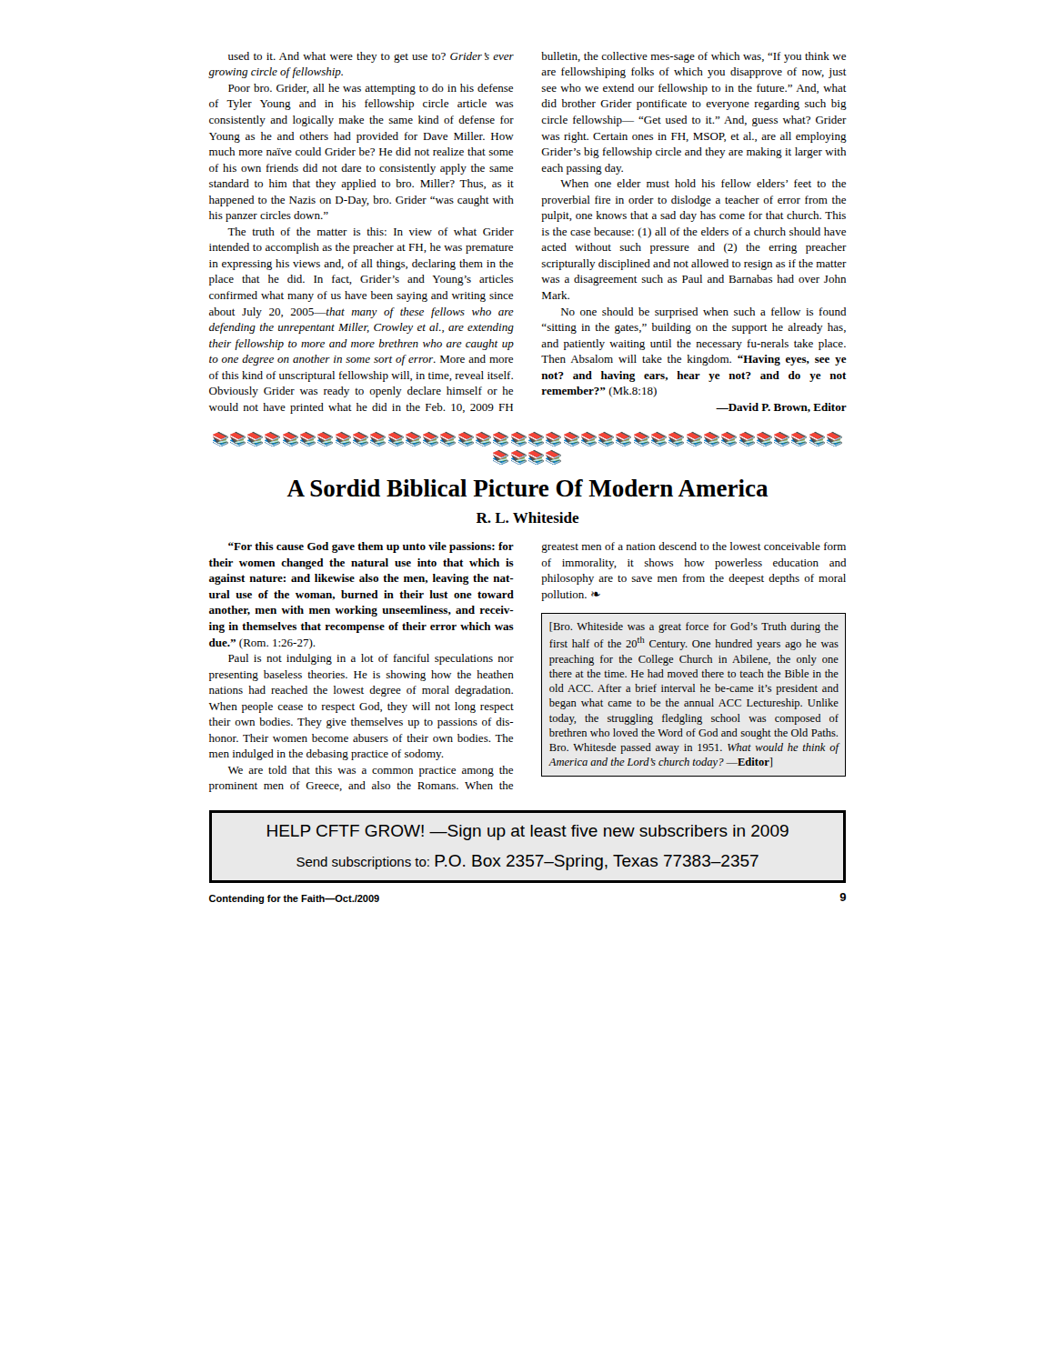used to it. And what were they to get use to? Grider’s ever growing circle of fellowship.
Poor bro. Grider, all he was attempting to do in his defense of Tyler Young and in his fellowship circle article was consistently and logically make the same kind of defense for Young as he and others had provided for Dave Miller. How much more naïve could Grider be? He did not realize that some of his own friends did not dare to consistently apply the same standard to him that they applied to bro. Miller? Thus, as it happened to the Nazis on D-Day, bro. Grider “was caught with his panzer circles down.”
The truth of the matter is this: In view of what Grider intended to accomplish as the preacher at FH, he was premature in expressing his views and, of all things, declaring them in the place that he did. In fact, Grider’s and Young’s articles confirmed what many of us have been saying and writing since about July 20, 2005—that many of these fellows who are defending the unrepentant Miller, Crowley et al., are extending their fellowship to more and more brethren who are caught up to one degree on another in some sort of error. More and more of this kind of unscriptural fellowship will, in time, reveal itself. Obviously Grider was ready to openly declare himself or he would not have printed what he did in the Feb. 10, 2009 FH bulletin, the collective mes-sage of which was, “If you think we are fellowshiping folks of which you disapprove of now, just see who we extend our fellowship to in the future.” And, what did brother Grider pontificate to everyone regarding such big circle fellowship— “Get used to it.” And, guess what? Grider was right. Certain ones in FH, MSOP, et al., are all employing Grider’s big fellowship circle and they are making it larger with each passing day.
When one elder must hold his fellow elders’ feet to the proverbial fire in order to dislodge a teacher of error from the pulpit, one knows that a sad day has come for that church. This is the case because: (1) all of the elders of a church should have acted without such pressure and (2) the erring preacher scripturally disciplined and not allowed to resign as if the matter was a disagreement such as Paul and Barnabas had over John Mark.
No one should be surprised when such a fellow is found “sitting in the gates,” building on the support he already has, and patiently waiting until the necessary fu-nerals take place. Then Absalom will take the kingdom. “Having eyes, see ye not? and having ears, hear ye not? and do ye not remember?” (Mk.8:18)
—David P. Brown, Editor
📚📚📚📚📚📚📚📚📚📚📚📚📚📚📚📚📚📚📚📚📚📚📚📚📚📚📚📚📚📚📚📚📚📚📚📚📚📚📚📚
A Sordid Biblical Picture Of Modern America
R. L. Whiteside
“For this cause God gave them up unto vile passions: for their women changed the natural use into that which is against nature: and likewise also the men, leaving the nat-ural use of the woman, burned in their lust one toward another, men with men working unseemliness, and receiv-ing in themselves that recompense of their error which was due.” (Rom. 1:26-27).
Paul is not indulging in a lot of fanciful speculations nor presenting baseless theories. He is showing how the heathen nations had reached the lowest degree of moral degradation. When people cease to respect God, they will not long respect their own bodies. They give themselves up to passions of dis-honor. Their women become abusers of their own bodies. The men indulged in the debasing practice of sodomy.
We are told that this was a common practice among the prominent men of Greece, and also the Romans. When the greatest men of a nation descend to the lowest conceivable form of immorality, it shows how powerless education and philosophy are to save men from the deepest depths of moral pollution. ❧
[Bro. Whiteside was a great force for God’s Truth during the first half of the 20th Century. One hundred years ago he was preaching for the College Church in Abilene, the only one there at the time. He had moved there to teach the Bible in the old ACC. After a brief interval he be-came it’s president and began what came to be the annual ACC Lectureship. Unlike today, the struggling fledgling school was composed of brethren who loved the Word of God and sought the Old Paths. Bro. Whitesde passed away in 1951. What would he think of America and the Lord’s church today? —Editor]
HELP CFTF GROW! —Sign up at least five new subscribers in 2009
Send subscriptions to: P.O. Box 2357–Spring, Texas 77383–2357
Contending for the Faith—Oct./2009
9